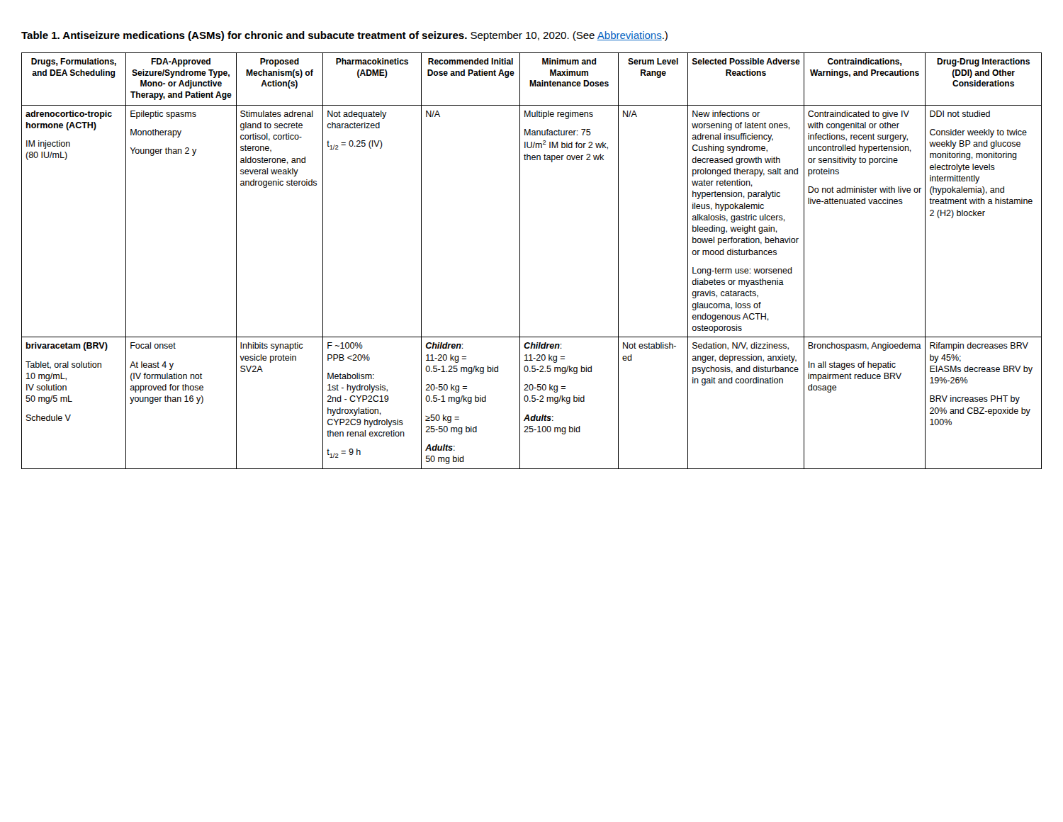Table 1. Antiseizure medications (ASMs) for chronic and subacute treatment of seizures. September 10, 2020. (See Abbreviations.)
| Drugs, Formulations, and DEA Scheduling | FDA-Approved Seizure/Syndrome Type, Mono- or Adjunctive Therapy, and Patient Age | Proposed Mechanism(s) of Action(s) | Pharmacokinetics (ADME) | Recommended Initial Dose and Patient Age | Minimum and Maximum Maintenance Doses | Serum Level Range | Selected Possible Adverse Reactions | Contraindications, Warnings, and Precautions | Drug-Drug Interactions (DDI) and Other Considerations |
| --- | --- | --- | --- | --- | --- | --- | --- | --- | --- |
| adrenocortico-tropic hormone (ACTH) IM injection (80 IU/mL) | Epileptic spasms Monotherapy Younger than 2 y | Stimulates adrenal gland to secrete cortisol, cortico-sterone, aldosterone, and several weakly androgenic steroids | Not adequately characterized t 1/2 = 0.25 (IV) | N/A | Multiple regimens Manufacturer: 75 IU/m 2 IM bid for 2 wk, then taper over 2 wk | N/A | New infections or worsening of latent ones, adrenal insufficiency, Cushing syndrome, decreased growth with prolonged therapy, salt and water retention, hypertension, paralytic ileus, hypokalemic alkalosis, gastric ulcers, bleeding, weight gain, bowel perforation, behavior or mood disturbances Long-term use: worsened diabetes or myasthenia gravis, cataracts, glaucoma, loss of endogenous ACTH, osteoporosis | Contraindicated to give IV with congenital or other infections, recent surgery, uncontrolled hypertension, or sensitivity to porcine proteins Do not administer with live or live-attenuated vaccines | DDI not studied Consider weekly to twice weekly BP and glucose monitoring, monitoring electrolyte levels intermittently (hypokalemia), and treatment with a histamine 2 (H2) blocker |
| brivaracetam (BRV) Tablet, oral solution 10 mg/mL, IV solution 50 mg/5 mL Schedule V | Focal onset At least 4 y (IV formulation not approved for those younger than 16 y) | Inhibits synaptic vesicle protein SV2A | F ~100% PPB <20% Metabolism: 1st - hydrolysis, 2nd - CYP2C19 hydroxylation, CYP2C9 hydrolysis then renal excretion t 1/2 = 9 h | Children : 11-20 kg = 0.5-1.25 mg/kg bid 20-50 kg = 0.5-1 mg/kg bid ≥50 kg = 25-50 mg bid Adults : 50 mg bid | Children : 11-20 kg = 0.5-2.5 mg/kg bid 20-50 kg = 0.5-2 mg/kg bid Adults : 25-100 mg bid | Not establish-ed | Sedation, N/V, dizziness, anger, depression, anxiety, psychosis, and disturbance in gait and coordination | Bronchospasm, Angioedema In all stages of hepatic impairment reduce BRV dosage | Rifampin decreases BRV by 45%; EIASMs decrease BRV by 19%-26% BRV increases PHT by 20% and CBZ-epoxide by 100% |